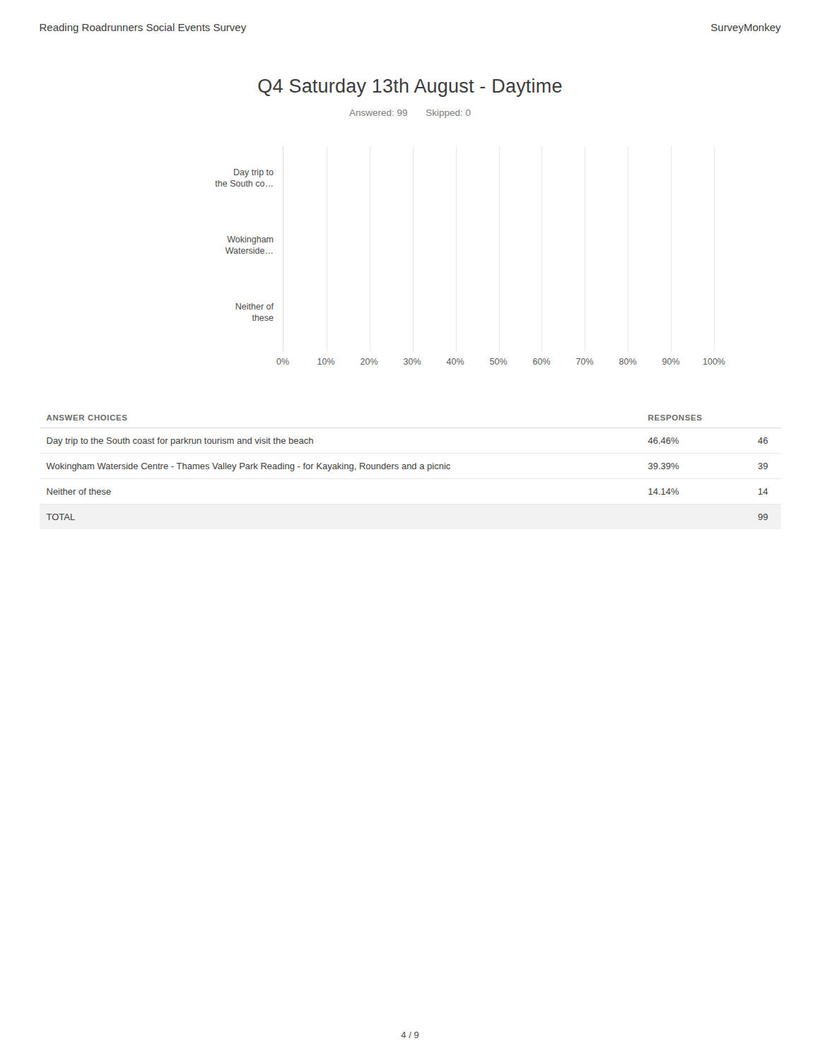Reading Roadrunners Social Events Survey
SurveyMonkey
Q4 Saturday 13th August - Daytime
Answered: 99 Skipped: 0
Day trip to
the South co…
Wokingham
Waterside…
Neither of
these
0% 10% 20% 30% 40% 50% 60% 70% 80% 90% 100%
| ANSWER CHOICES | RESPONSES |
| --- | --- |
| Day trip to the South coast for parkrun tourism and visit the beach | 46.46% | 46 |
| Wokingham Waterside Centre - Thames Valley Park Reading - for Kayaking, Rounders and a picnic | 39.39% | 39 |
| Neither of these | 14.14% | 14 |
| TOTAL | | 99 |
4 / 9